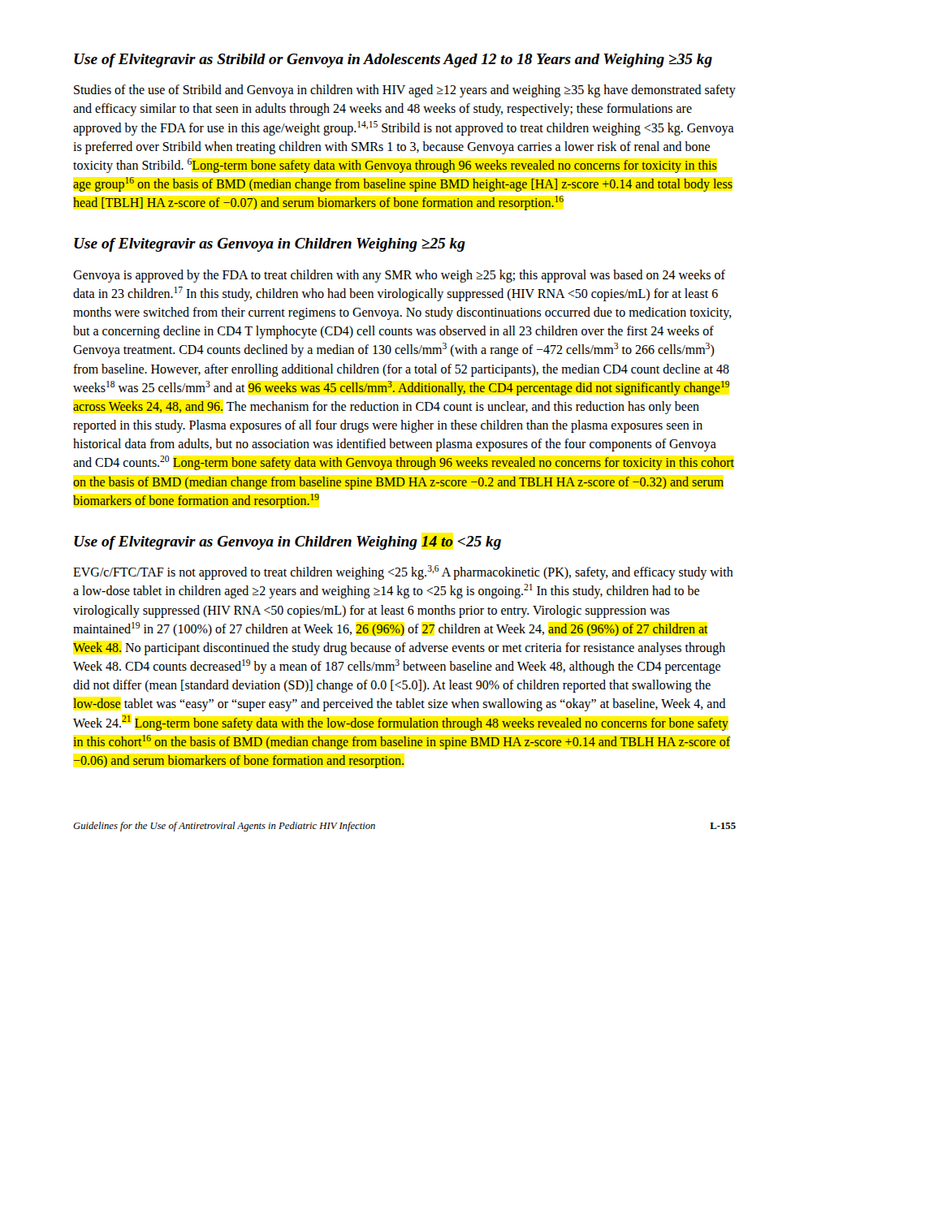Use of Elvitegravir as Stribild or Genvoya in Adolescents Aged 12 to 18 Years and Weighing ≥35 kg
Studies of the use of Stribild and Genvoya in children with HIV aged ≥12 years and weighing ≥35 kg have demonstrated safety and efficacy similar to that seen in adults through 24 weeks and 48 weeks of study, respectively; these formulations are approved by the FDA for use in this age/weight group.14,15 Stribild is not approved to treat children weighing <35 kg. Genvoya is preferred over Stribild when treating children with SMRs 1 to 3, because Genvoya carries a lower risk of renal and bone toxicity than Stribild. 6Long-term bone safety data with Genvoya through 96 weeks revealed no concerns for toxicity in this age group16 on the basis of BMD (median change from baseline spine BMD height-age [HA] z-score +0.14 and total body less head [TBLH] HA z-score of −0.07) and serum biomarkers of bone formation and resorption.16
Use of Elvitegravir as Genvoya in Children Weighing ≥25 kg
Genvoya is approved by the FDA to treat children with any SMR who weigh ≥25 kg; this approval was based on 24 weeks of data in 23 children.17 In this study, children who had been virologically suppressed (HIV RNA <50 copies/mL) for at least 6 months were switched from their current regimens to Genvoya. No study discontinuations occurred due to medication toxicity, but a concerning decline in CD4 T lymphocyte (CD4) cell counts was observed in all 23 children over the first 24 weeks of Genvoya treatment. CD4 counts declined by a median of 130 cells/mm3 (with a range of −472 cells/mm3 to 266 cells/mm3) from baseline. However, after enrolling additional children (for a total of 52 participants), the median CD4 count decline at 48 weeks18 was 25 cells/mm3 and at 96 weeks was 45 cells/mm3. Additionally, the CD4 percentage did not significantly change19 across Weeks 24, 48, and 96. The mechanism for the reduction in CD4 count is unclear, and this reduction has only been reported in this study. Plasma exposures of all four drugs were higher in these children than the plasma exposures seen in historical data from adults, but no association was identified between plasma exposures of the four components of Genvoya and CD4 counts.20 Long-term bone safety data with Genvoya through 96 weeks revealed no concerns for toxicity in this cohort on the basis of BMD (median change from baseline spine BMD HA z-score −0.2 and TBLH HA z-score of −0.32) and serum biomarkers of bone formation and resorption.19
Use of Elvitegravir as Genvoya in Children Weighing 14 to <25 kg
EVG/c/FTC/TAF is not approved to treat children weighing <25 kg.3,6 A pharmacokinetic (PK), safety, and efficacy study with a low-dose tablet in children aged ≥2 years and weighing ≥14 kg to <25 kg is ongoing.21 In this study, children had to be virologically suppressed (HIV RNA <50 copies/mL) for at least 6 months prior to entry. Virologic suppression was maintained19 in 27 (100%) of 27 children at Week 16, 26 (96%) of 27 children at Week 24, and 26 (96%) of 27 children at Week 48. No participant discontinued the study drug because of adverse events or met criteria for resistance analyses through Week 48. CD4 counts decreased19 by a mean of 187 cells/mm3 between baseline and Week 48, although the CD4 percentage did not differ (mean [standard deviation (SD)] change of 0.0 [<5.0]). At least 90% of children reported that swallowing the low-dose tablet was “easy” or “super easy” and perceived the tablet size when swallowing as “okay” at baseline, Week 4, and Week 24.21 Long-term bone safety data with the low-dose formulation through 48 weeks revealed no concerns for bone safety in this cohort16 on the basis of BMD (median change from baseline in spine BMD HA z-score +0.14 and TBLH HA z-score of −0.06) and serum biomarkers of bone formation and resorption.
Guidelines for the Use of Antiretroviral Agents in Pediatric HIV Infection L-155